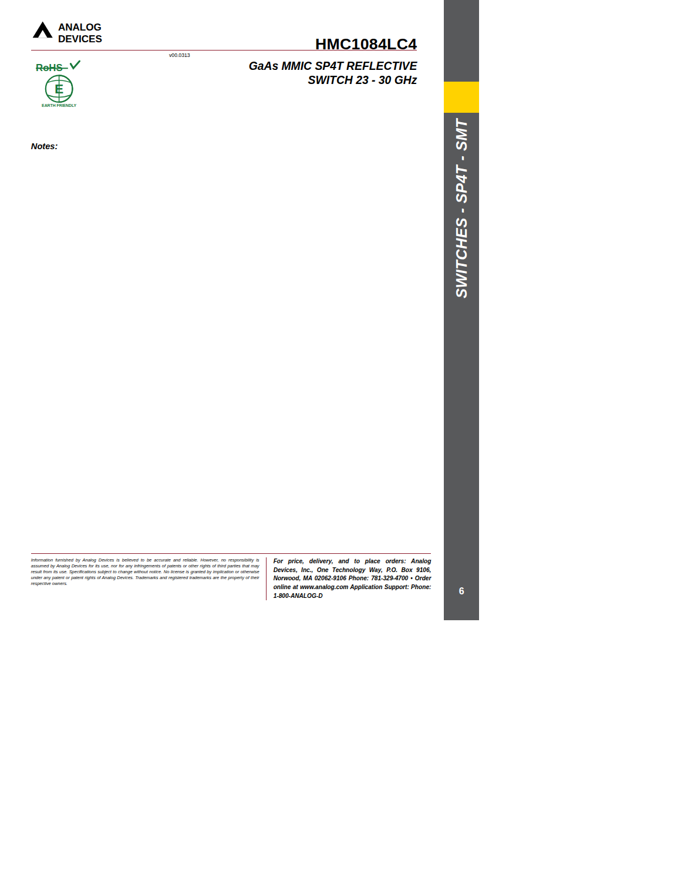SWITCHES - SP4T - SMT
6
ANALOG DEVICES
HMC1084LC4
v00.0313
GaAs MMIC SP4T REFLECTIVE
SWITCH 23 - 30 GHz
RoHS E EARTH FRIENDLY
Notes:
Information furnished by Analog Devices is believed to be accurate and reliable. However, no responsibility is assumed by Analog Devices for its use, nor for any infringements of patents or other rights of third parties that may result from its use. Specifications subject to change without notice. No license is granted by implication or otherwise under any patent or patent rights of Analog Devices. Trademarks and registered trademarks are the property of their respective owners.
For price, delivery, and to place orders: Analog Devices, Inc., One Technology Way, P.O. Box 9106, Norwood, MA 02062-9106 Phone: 781-329-4700 • Order online at www.analog.com Application Support: Phone: 1-800-ANALOG-D